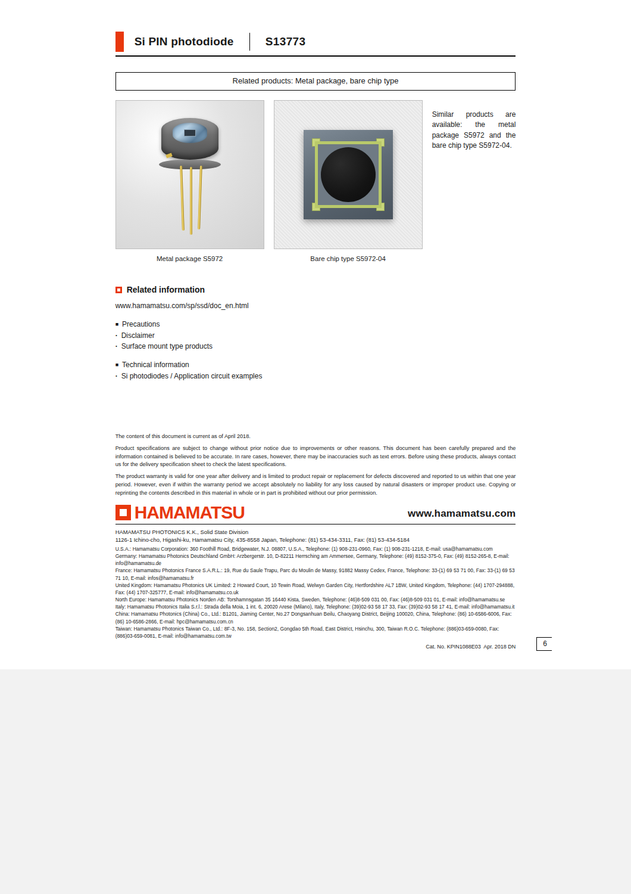Si PIN photodiode
S13773
Related products: Metal package, bare chip type
Metal package S5972
Bare chip type S5972-04
Similar products are available: the metal package S5972 and the bare chip type S5972-04.
Related information
www.hamamatsu.com/sp/ssd/doc_en.html
Precautions
Disclaimer
Surface mount type products
Technical information
Si photodiodes / Application circuit examples
The content of this document is current as of April 2018.
Product specifications are subject to change without prior notice due to improvements or other reasons. This document has been carefully prepared and the information contained is believed to be accurate. In rare cases, however, there may be inaccuracies such as text errors. Before using these products, always contact us for the delivery specification sheet to check the latest specifications.
The product warranty is valid for one year after delivery and is limited to product repair or replacement for defects discovered and reported to us within that one year period. However, even if within the warranty period we accept absolutely no liability for any loss caused by natural disasters or improper product use. Copying or reprinting the contents described in this material in whole or in part is prohibited without our prior permission.
HAMAMATSU
www.hamamatsu.com
HAMAMATSU PHOTONICS K.K., Solid State Division
1126-1 Ichino-cho, Higashi-ku, Hamamatsu City, 435-8558 Japan, Telephone: (81) 53-434-3311, Fax: (81) 53-434-5184
U.S.A.: Hamamatsu Corporation: 360 Foothill Road, Bridgewater, N.J. 08807, U.S.A., Telephone: (1) 908-231-0960, Fax: (1) 908-231-1218, E-mail: usa@hamamatsu.com
Germany: Hamamatsu Photonics Deutschland GmbH: Arzbergerstr. 10, D-82211 Herrsching am Ammersee, Germany, Telephone: (49) 8152-375-0, Fax: (49) 8152-265-8, E-mail: info@hamamatsu.de
France: Hamamatsu Photonics France S.A.R.L.: 19, Rue du Saule Trapu, Parc du Moulin de Massy, 91882 Massy Cedex, France, Telephone: 33-(1) 69 53 71 00, Fax: 33-(1) 69 53 71 10, E-mail: infos@hamamatsu.fr
United Kingdom: Hamamatsu Photonics UK Limited: 2 Howard Court, 10 Tewin Road, Welwyn Garden City, Hertfordshire AL7 1BW, United Kingdom, Telephone: (44) 1707-294888, Fax: (44) 1707-325777, E-mail: info@hamamatsu.co.uk
North Europe: Hamamatsu Photonics Norden AB: Torshamnsgatan 35 16440 Kista, Sweden, Telephone: (46)8-509 031 00, Fax: (46)8-509 031 01, E-mail: info@hamamatsu.se
Italy: Hamamatsu Photonics Italia S.r.l.: Strada della Moia, 1 int. 6, 20020 Arese (Milano), Italy, Telephone: (39)02-93 58 17 33, Fax: (39)02-93 58 17 41, E-mail: info@hamamatsu.it
China: Hamamatsu Photonics (China) Co., Ltd.: B1201, Jiaming Center, No.27 Dongsanhuan Beilu, Chaoyang District, Beijing 100020, China, Telephone: (86) 10-6586-6006, Fax: (86) 10-6586-2866, E-mail: hpc@hamamatsu.com.cn
Taiwan: Hamamatsu Photonics Taiwan Co., Ltd.: 8F-3, No. 158, Section2, Gongdao 5th Road, East District, Hsinchu, 300, Taiwan R.O.C. Telephone: (886)03-659-0080, Fax: (886)03-659-0081, E-mail: info@hamamatsu.com.tw
Cat. No. KPIN1088E03 Apr. 2018 DN 6